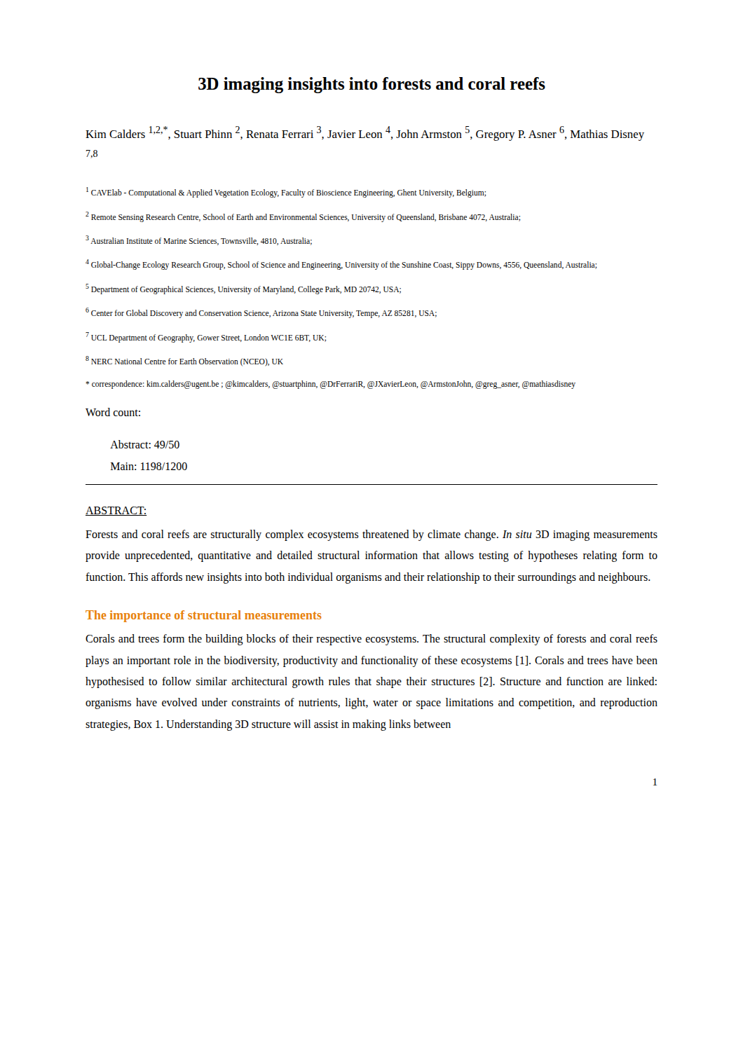3D imaging insights into forests and coral reefs
Kim Calders 1,2,*, Stuart Phinn 2, Renata Ferrari 3, Javier Leon 4, John Armston 5, Gregory P. Asner 6, Mathias Disney 7,8
1 CAVElab - Computational & Applied Vegetation Ecology, Faculty of Bioscience Engineering, Ghent University, Belgium;
2 Remote Sensing Research Centre, School of Earth and Environmental Sciences, University of Queensland, Brisbane 4072, Australia;
3 Australian Institute of Marine Sciences, Townsville, 4810, Australia;
4 Global-Change Ecology Research Group, School of Science and Engineering, University of the Sunshine Coast, Sippy Downs, 4556, Queensland, Australia;
5 Department of Geographical Sciences, University of Maryland, College Park, MD 20742, USA;
6 Center for Global Discovery and Conservation Science, Arizona State University, Tempe, AZ 85281, USA;
7 UCL Department of Geography, Gower Street, London WC1E 6BT, UK;
8 NERC National Centre for Earth Observation (NCEO), UK
* correspondence: kim.calders@ugent.be ; @kimcalders, @stuartphinn, @DrFerrariR, @JXavierLeon, @ArmstonJohn, @greg_asner, @mathiasdisney
Word count:
Abstract: 49/50 Main: 1198/1200
ABSTRACT:
Forests and coral reefs are structurally complex ecosystems threatened by climate change. In situ 3D imaging measurements provide unprecedented, quantitative and detailed structural information that allows testing of hypotheses relating form to function. This affords new insights into both individual organisms and their relationship to their surroundings and neighbours.
The importance of structural measurements
Corals and trees form the building blocks of their respective ecosystems. The structural complexity of forests and coral reefs plays an important role in the biodiversity, productivity and functionality of these ecosystems [1]. Corals and trees have been hypothesised to follow similar architectural growth rules that shape their structures [2]. Structure and function are linked: organisms have evolved under constraints of nutrients, light, water or space limitations and competition, and reproduction strategies, Box 1. Understanding 3D structure will assist in making links between
1